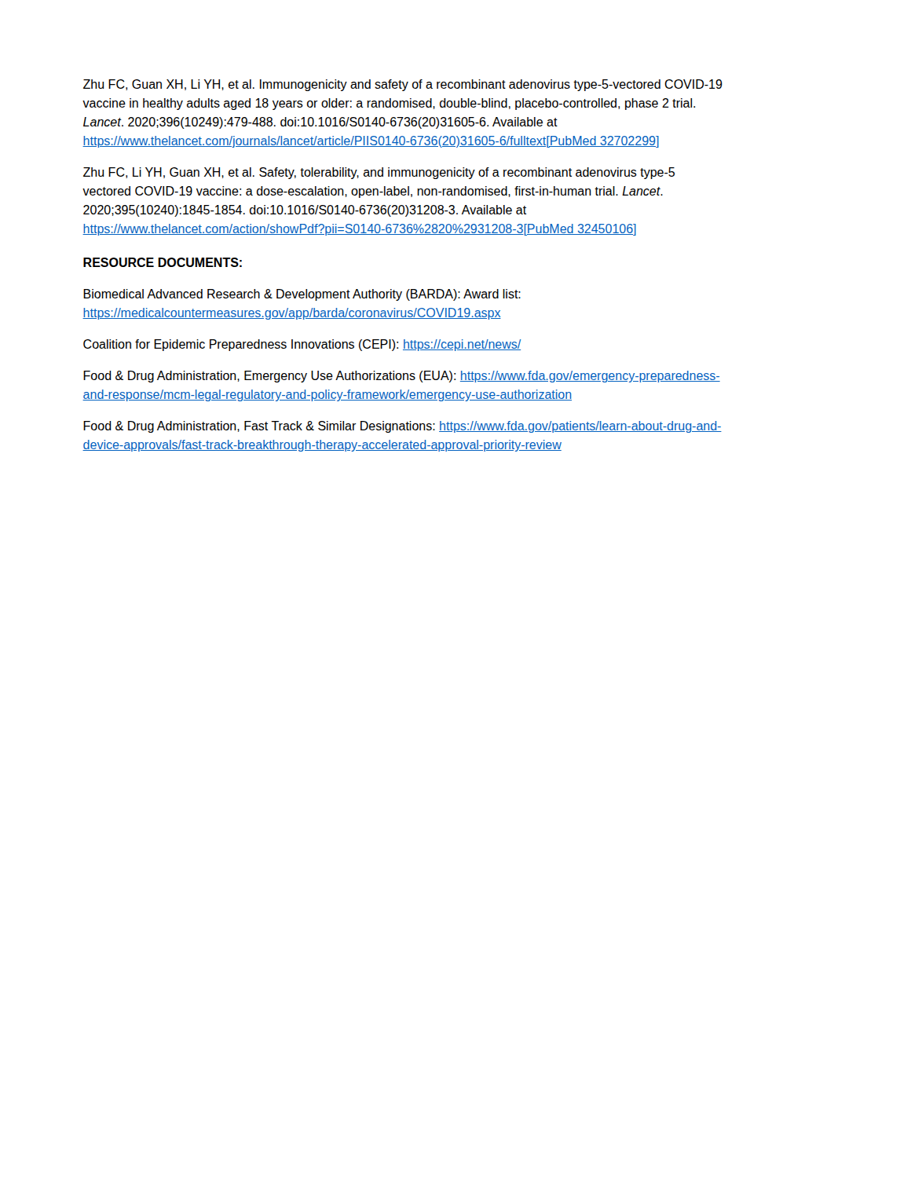Zhu FC, Guan XH, Li YH, et al. Immunogenicity and safety of a recombinant adenovirus type-5-vectored COVID-19 vaccine in healthy adults aged 18 years or older: a randomised, double-blind, placebo-controlled, phase 2 trial. Lancet. 2020;396(10249):479-488. doi:10.1016/S0140-6736(20)31605-6. Available at https://www.thelancet.com/journals/lancet/article/PIIS0140-6736(20)31605-6/fulltext[PubMed 32702299]
Zhu FC, Li YH, Guan XH, et al. Safety, tolerability, and immunogenicity of a recombinant adenovirus type-5 vectored COVID-19 vaccine: a dose-escalation, open-label, non-randomised, first-in-human trial. Lancet. 2020;395(10240):1845-1854. doi:10.1016/S0140-6736(20)31208-3. Available at https://www.thelancet.com/action/showPdf?pii=S0140-6736%2820%2931208-3[PubMed 32450106]
RESOURCE DOCUMENTS:
Biomedical Advanced Research & Development Authority (BARDA): Award list: https://medicalcountermeasures.gov/app/barda/coronavirus/COVID19.aspx
Coalition for Epidemic Preparedness Innovations (CEPI): https://cepi.net/news/
Food & Drug Administration, Emergency Use Authorizations (EUA): https://www.fda.gov/emergency-preparedness-and-response/mcm-legal-regulatory-and-policy-framework/emergency-use-authorization
Food & Drug Administration, Fast Track & Similar Designations: https://www.fda.gov/patients/learn-about-drug-and-device-approvals/fast-track-breakthrough-therapy-accelerated-approval-priority-review